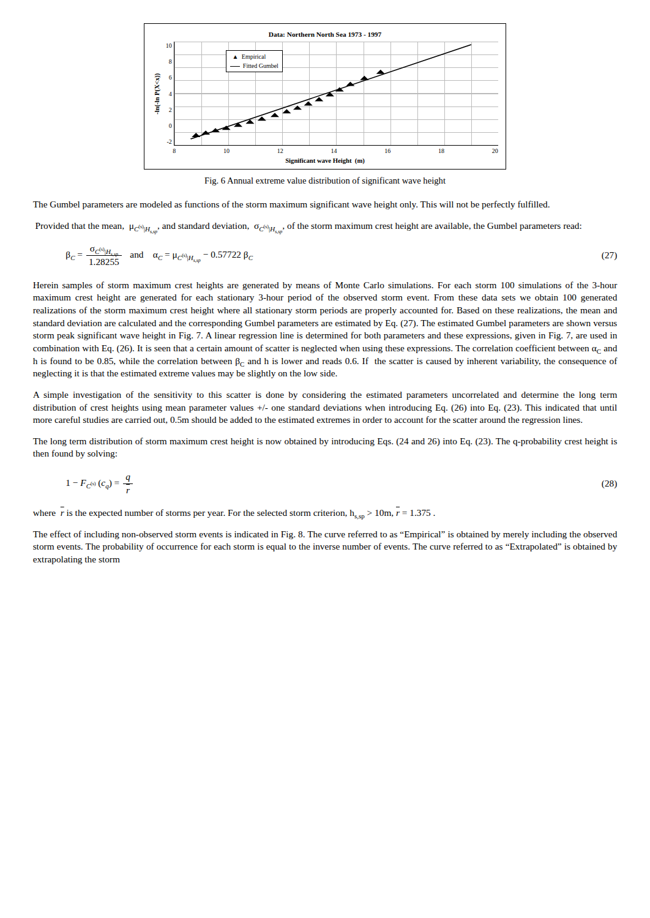Data: Northern North Sea 1973 - 1997
-ln(-ln P(X<x))
10 8 6 4 2 0 -2
▲ Empirical
Fitted Gumbel
8 10 12 14 16 18 20
Significant wave Height (m)
Fig. 6 Annual extreme value distribution of significant wave height
The Gumbel parameters are modeled as functions of the storm maximum significant wave height only. This will not be perfectly fulfilled.
Provided that the mean, μC(s)|Hs,sp, and standard deviation, σC(s)|Hs,sp, of the storm maximum crest height are available, the Gumbel parameters read:
βC = σC(s)|Hs,sp 1.28255 and αC = μC(s)|Hs,sp − 0.57722 βC
(27)
Herein samples of storm maximum crest heights are generated by means of Monte Carlo simulations. For each storm 100 simulations of the 3-hour maximum crest height are generated for each stationary 3-hour period of the observed storm event. From these data sets we obtain 100 generated realizations of the storm maximum crest height where all stationary storm periods are properly accounted for. Based on these realizations, the mean and standard deviation are calculated and the corresponding Gumbel parameters are estimated by Eq. (27). The estimated Gumbel parameters are shown versus storm peak significant wave height in Fig. 7. A linear regression line is determined for both parameters and these expressions, given in Fig. 7, are used in combination with Eq. (26). It is seen that a certain amount of scatter is neglected when using these expressions. The correlation coefficient between αC and h is found to be 0.85, while the correlation between βC and h is lower and reads 0.6. If the scatter is caused by inherent variability, the consequence of neglecting it is that the estimated extreme values may be slightly on the low side.
A simple investigation of the sensitivity to this scatter is done by considering the estimated parameters uncorrelated and determine the long term distribution of crest heights using mean parameter values +/- one standard deviations when introducing Eq. (26) into Eq. (23). This indicated that until more careful studies are carried out, 0.5m should be added to the estimated extremes in order to account for the scatter around the regression lines.
The long term distribution of storm maximum crest height is now obtained by introducing Eqs. (24 and 26) into Eq. (23). The q-probability crest height is then found by solving:
1 − FC(s) (cq) = q r
(28)
where r is the expected number of storms per year. For the selected storm criterion, hs,sp > 10m, r = 1.375 .
The effect of including non-observed storm events is indicated in Fig. 8. The curve referred to as “Empirical” is obtained by merely including the observed storm events. The probability of occurrence for each storm is equal to the inverse number of events. The curve referred to as “Extrapolated” is obtained by extrapolating the storm